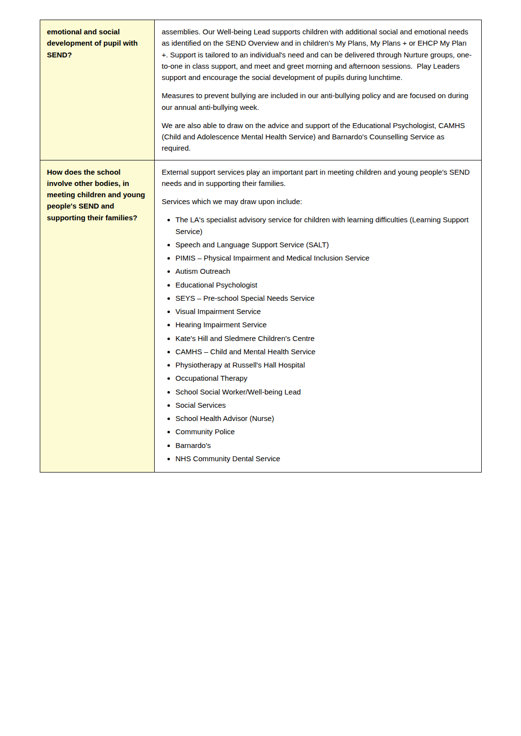| emotional and social development of pupil with SEND? | assemblies. Our Well-being Lead supports children with additional social and emotional needs as identified on the SEND Overview and in children's My Plans, My Plans + or EHCP My Plan +. Support is tailored to an individual's need and can be delivered through Nurture groups, one-to-one in class support, and meet and greet morning and afternoon sessions. Play Leaders support and encourage the social development of pupils during lunchtime. Measures to prevent bullying are included in our anti-bullying policy and are focused on during our annual anti-bullying week. We are also able to draw on the advice and support of the Educational Psychologist, CAMHS (Child and Adolescence Mental Health Service) and Barnardo's Counselling Service as required. |
| How does the school involve other bodies, in meeting children and young people's SEND and supporting their families? | External support services play an important part in meeting children and young people's SEND needs and in supporting their families. Services which we may draw upon include: The LA's specialist advisory service for children with learning difficulties (Learning Support Service) Speech and Language Support Service (SALT) PIMIS – Physical Impairment and Medical Inclusion Service Autism Outreach Educational Psychologist SEYS – Pre-school Special Needs Service Visual Impairment Service Hearing Impairment Service Kate's Hill and Sledmere Children's Centre CAMHS – Child and Mental Health Service Physiotherapy at Russell's Hall Hospital Occupational Therapy School Social Worker/Well-being Lead Social Services School Health Advisor (Nurse) Community Police Barnardo's NHS Community Dental Service |